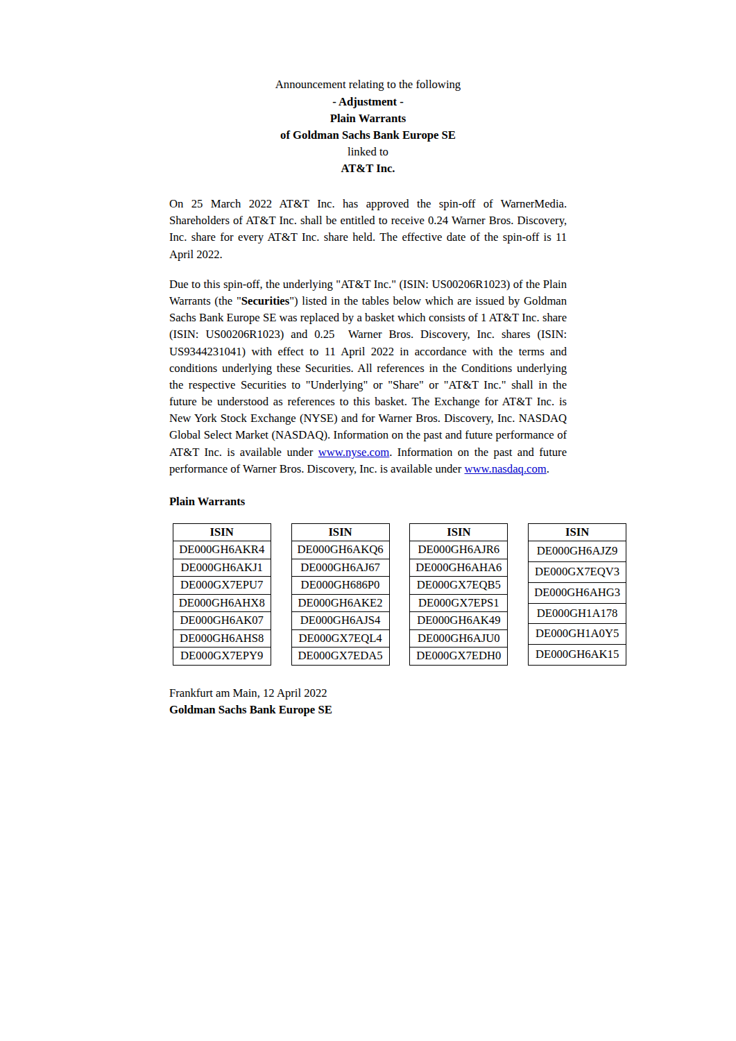Announcement relating to the following - Adjustment - Plain Warrants of Goldman Sachs Bank Europe SE linked to AT&T Inc.
On 25 March 2022 AT&T Inc. has approved the spin-off of WarnerMedia. Shareholders of AT&T Inc. shall be entitled to receive 0.24 Warner Bros. Discovery, Inc. share for every AT&T Inc. share held. The effective date of the spin-off is 11 April 2022.
Due to this spin-off, the underlying "AT&T Inc." (ISIN: US00206R1023) of the Plain Warrants (the "Securities") listed in the tables below which are issued by Goldman Sachs Bank Europe SE was replaced by a basket which consists of 1 AT&T Inc. share (ISIN: US00206R1023) and 0.25 Warner Bros. Discovery, Inc. shares (ISIN: US9344231041) with effect to 11 April 2022 in accordance with the terms and conditions underlying these Securities. All references in the Conditions underlying the respective Securities to "Underlying" or "Share" or "AT&T Inc." shall in the future be understood as references to this basket. The Exchange for AT&T Inc. is New York Stock Exchange (NYSE) and for Warner Bros. Discovery, Inc. NASDAQ Global Select Market (NASDAQ). Information on the past and future performance of AT&T Inc. is available under www.nyse.com. Information on the past and future performance of Warner Bros. Discovery, Inc. is available under www.nasdaq.com.
Plain Warrants
| ISIN |
| --- |
| DE000GH6AKR4 |
| DE000GH6AKJ1 |
| DE000GX7EPU7 |
| DE000GH6AHX8 |
| DE000GH6AK07 |
| DE000GH6AHS8 |
| DE000GX7EPY9 |
| ISIN |
| --- |
| DE000GH6AKQ6 |
| DE000GH6AJ67 |
| DE000GH686P0 |
| DE000GH6AKE2 |
| DE000GH6AJS4 |
| DE000GX7EQL4 |
| DE000GX7EDA5 |
| ISIN |
| --- |
| DE000GH6AJR6 |
| DE000GH6AHA6 |
| DE000GX7EQB5 |
| DE000GX7EPS1 |
| DE000GH6AK49 |
| DE000GH6AJU0 |
| DE000GX7EDH0 |
| ISIN |
| --- |
| DE000GH6AJZ9 |
| DE000GX7EQV3 |
| DE000GH6AHG3 |
| DE000GH1A178 |
| DE000GH1A0Y5 |
| DE000GH6AK15 |
Frankfurt am Main, 12 April 2022
Goldman Sachs Bank Europe SE